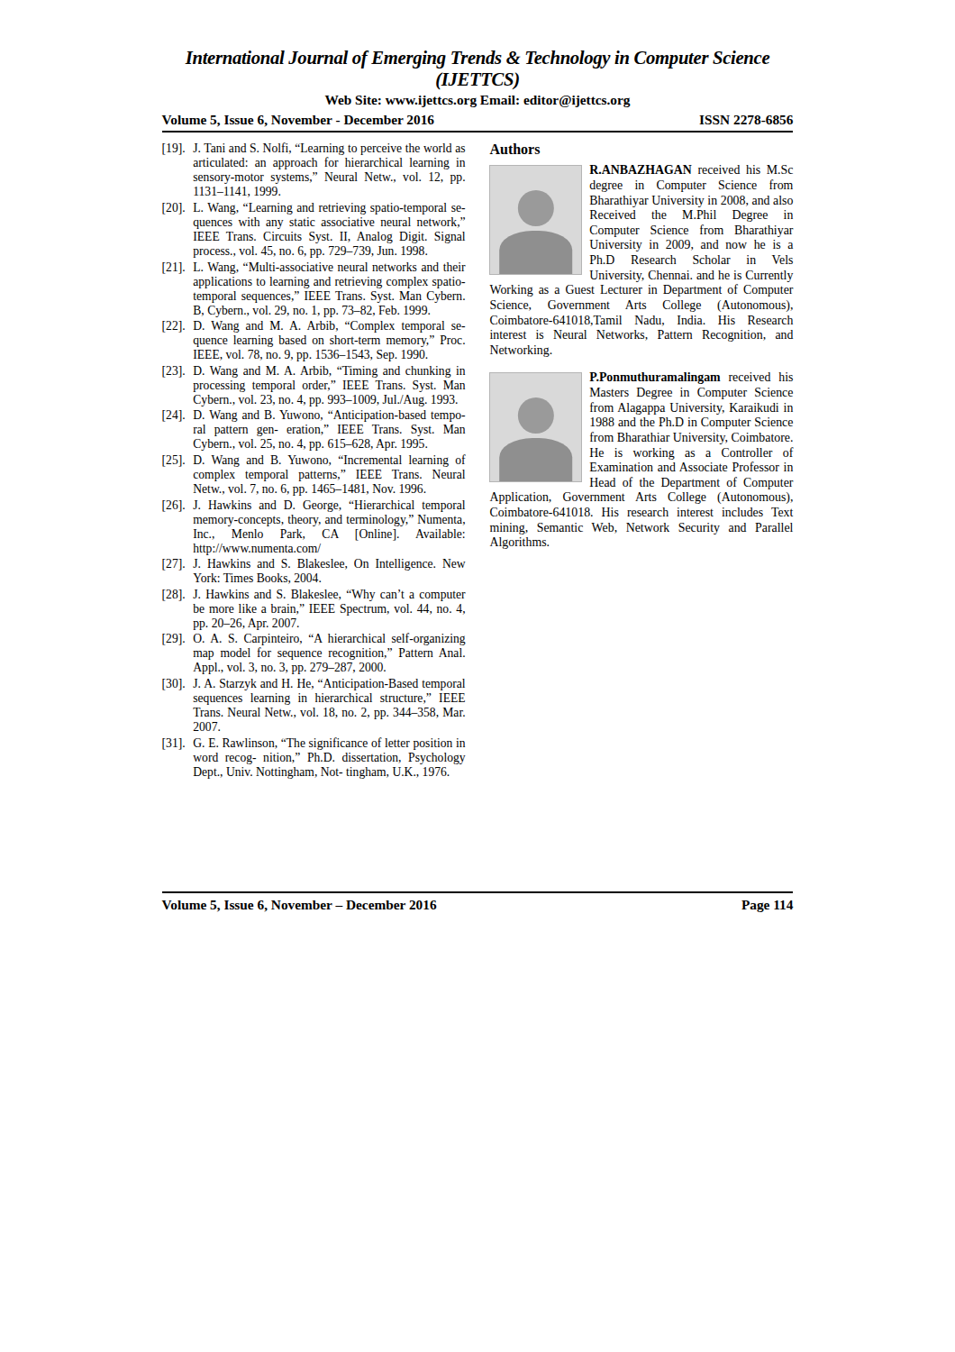International Journal of Emerging Trends & Technology in Computer Science (IJETTCS)
Web Site: www.ijettcs.org Email: editor@ijettcs.org
Volume 5, Issue 6, November - December 2016 ISSN 2278-6856
[19]. J. Tani and S. Nolfi, “Learning to perceive the world as articulated: an approach for hierarchical learning in sensory-motor systems,” Neural Netw., vol. 12, pp. 1131–1141, 1999.
[20]. L. Wang, “Learning and retrieving spatio-temporal sequences with any static associative neural network,” IEEE Trans. Circuits Syst. II, Analog Digit. Signal process., vol. 45, no. 6, pp. 729–739, Jun. 1998.
[21]. L. Wang, “Multi-associative neural networks and their applications to learning and retrieving complex spatio-temporal sequences,” IEEE Trans. Syst. Man Cybern. B, Cybern., vol. 29, no. 1, pp. 73–82, Feb. 1999.
[22]. D. Wang and M. A. Arbib, “Complex temporal sequence learning based on short-term memory,” Proc. IEEE, vol. 78, no. 9, pp. 1536–1543, Sep. 1990.
[23]. D. Wang and M. A. Arbib, “Timing and chunking in processing temporal order,” IEEE Trans. Syst. Man Cybern., vol. 23, no. 4, pp. 993–1009, Jul./Aug. 1993.
[24]. D. Wang and B. Yuwono, “Anticipation-based temporal pattern gen- eration,” IEEE Trans. Syst. Man Cybern., vol. 25, no. 4, pp. 615–628, Apr. 1995.
[25]. D. Wang and B. Yuwono, “Incremental learning of complex temporal patterns,” IEEE Trans. Neural Netw., vol. 7, no. 6, pp. 1465–1481, Nov. 1996.
[26]. J. Hawkins and D. George, “Hierarchical temporal memory-concepts, theory, and terminology,” Numenta, Inc., Menlo Park, CA [Online]. Available: http://www.numenta.com/
[27]. J. Hawkins and S. Blakeslee, On Intelligence. New York: Times Books, 2004.
[28]. J. Hawkins and S. Blakeslee, “Why can’t a computer be more like a brain,” IEEE Spectrum, vol. 44, no. 4, pp. 20–26, Apr. 2007.
[29]. O. A. S. Carpinteiro, “A hierarchical self-organizing map model for sequence recognition,” Pattern Anal. Appl., vol. 3, no. 3, pp. 279–287, 2000.
[30]. J. A. Starzyk and H. He, “Anticipation-Based temporal sequences learning in hierarchical structure,” IEEE Trans. Neural Netw., vol. 18, no. 2, pp. 344–358, Mar. 2007.
[31]. G. E. Rawlinson, “The significance of letter position in word recog- nition,” Ph.D. dissertation, Psychology Dept., Univ. Nottingham, Not- tingham, U.K., 1976.
Authors
R.ANBAZHAGAN received his M.Sc degree in Computer Science from Bharathiyar University in 2008, and also Received the M.Phil Degree in Computer Science from Bharathiyar University in 2009, and now he is a Ph.D Research Scholar in Vels University, Chennai. and he is Currently Working as a Guest Lecturer in Department of Computer Science, Government Arts College (Autonomous), Coimbatore-641018,Tamil Nadu, India. His Research interest is Neural Networks, Pattern Recognition, and Networking.
P.Ponmuthuramalingam received his Masters Degree in Computer Science from Alagappa University, Karaikudi in 1988 and the Ph.D in Computer Science from Bharathiar University, Coimbatore. He is working as a Controller of Examination and Associate Professor in Head of the Department of Computer Application, Government Arts College (Autonomous), Coimbatore-641018. His research interest includes Text mining, Semantic Web, Network Security and Parallel Algorithms.
Volume 5, Issue 6, November – December 2016 Page 114